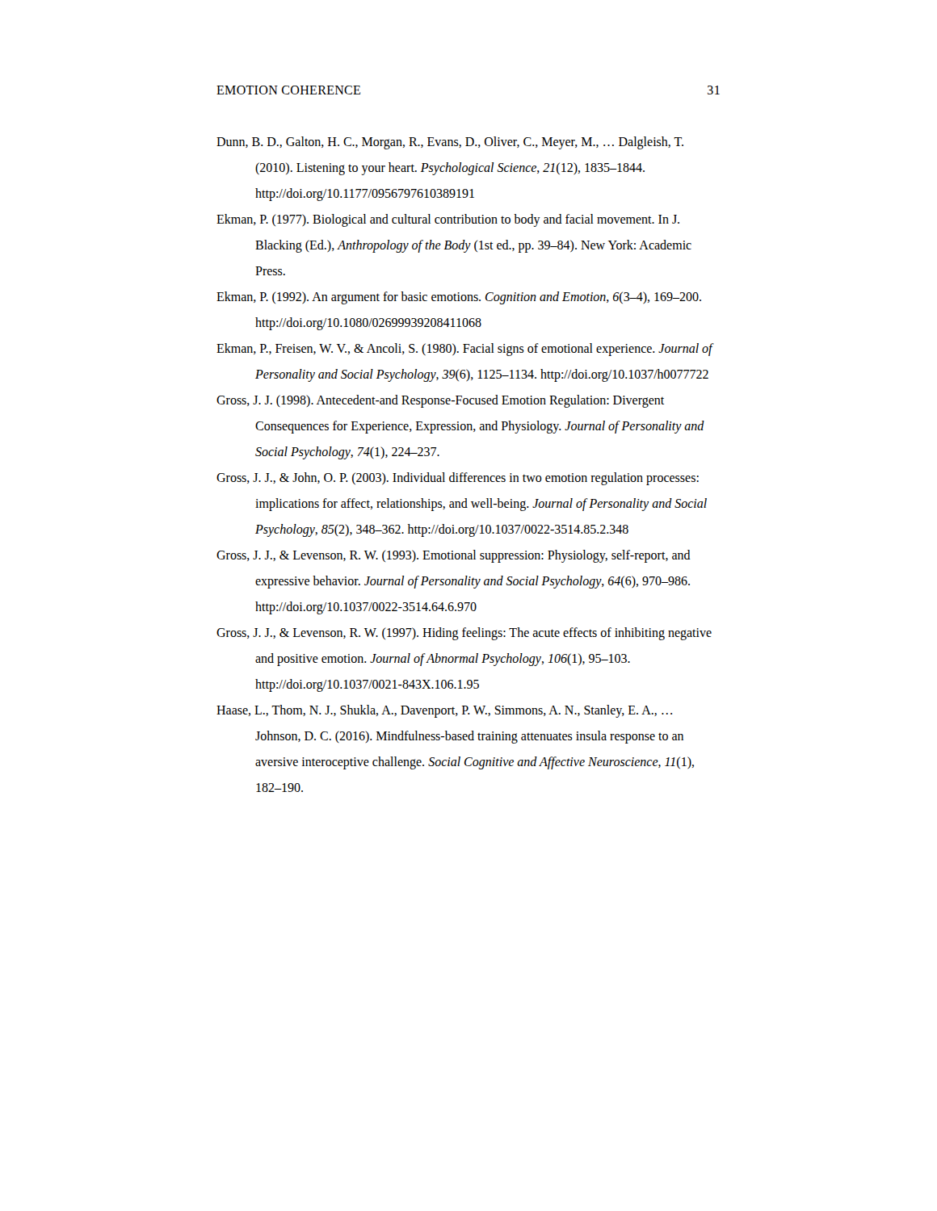Emotion Coherence 31
Dunn, B. D., Galton, H. C., Morgan, R., Evans, D., Oliver, C., Meyer, M., … Dalgleish, T. (2010). Listening to your heart. Psychological Science, 21(12), 1835–1844. http://doi.org/10.1177/0956797610389191
Ekman, P. (1977). Biological and cultural contribution to body and facial movement. In J. Blacking (Ed.), Anthropology of the Body (1st ed., pp. 39–84). New York: Academic Press.
Ekman, P. (1992). An argument for basic emotions. Cognition and Emotion, 6(3–4), 169–200. http://doi.org/10.1080/02699939208411068
Ekman, P., Freisen, W. V., & Ancoli, S. (1980). Facial signs of emotional experience. Journal of Personality and Social Psychology, 39(6), 1125–1134. http://doi.org/10.1037/h0077722
Gross, J. J. (1998). Antecedent-and Response-Focused Emotion Regulation: Divergent Consequences for Experience, Expression, and Physiology. Journal of Personality and Social Psychology, 74(1), 224–237.
Gross, J. J., & John, O. P. (2003). Individual differences in two emotion regulation processes: implications for affect, relationships, and well-being. Journal of Personality and Social Psychology, 85(2), 348–362. http://doi.org/10.1037/0022-3514.85.2.348
Gross, J. J., & Levenson, R. W. (1993). Emotional suppression: Physiology, self-report, and expressive behavior. Journal of Personality and Social Psychology, 64(6), 970–986. http://doi.org/10.1037/0022-3514.64.6.970
Gross, J. J., & Levenson, R. W. (1997). Hiding feelings: The acute effects of inhibiting negative and positive emotion. Journal of Abnormal Psychology, 106(1), 95–103. http://doi.org/10.1037/0021-843X.106.1.95
Haase, L., Thom, N. J., Shukla, A., Davenport, P. W., Simmons, A. N., Stanley, E. A., … Johnson, D. C. (2016). Mindfulness-based training attenuates insula response to an aversive interoceptive challenge. Social Cognitive and Affective Neuroscience, 11(1), 182–190.